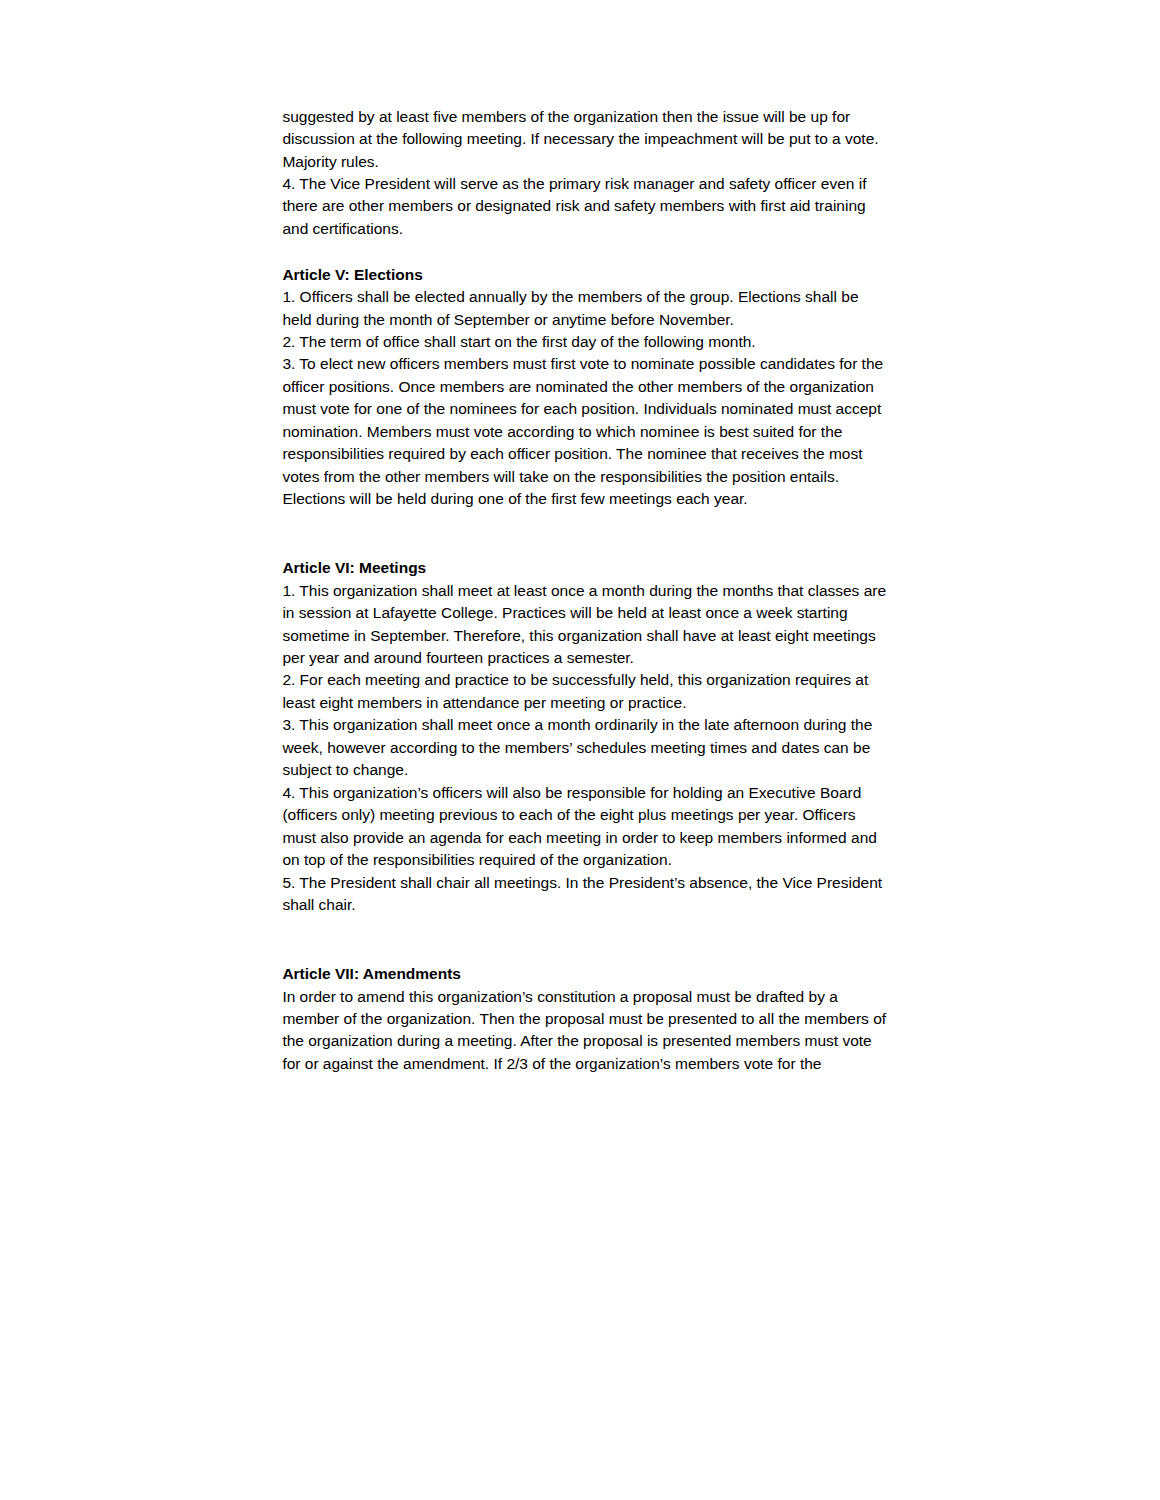suggested by at least five members of the organization then the issue will be up for discussion at the following meeting. If necessary the impeachment will be put to a vote. Majority rules.
4. The Vice President will serve as the primary risk manager and safety officer even if there are other members or designated risk and safety members with first aid training and certifications.
Article V: Elections
1. Officers shall be elected annually by the members of the group. Elections shall be held during the month of September or anytime before November.
2. The term of office shall start on the first day of the following month.
3. To elect new officers members must first vote to nominate possible candidates for the officer positions. Once members are nominated the other members of the organization must vote for one of the nominees for each position. Individuals nominated must accept nomination. Members must vote according to which nominee is best suited for the responsibilities required by each officer position. The nominee that receives the most votes from the other members will take on the responsibilities the position entails. Elections will be held during one of the first few meetings each year.
Article VI: Meetings
1. This organization shall meet at least once a month during the months that classes are in session at Lafayette College. Practices will be held at least once a week starting sometime in September. Therefore, this organization shall have at least eight meetings per year and around fourteen practices a semester.
2. For each meeting and practice to be successfully held, this organization requires at least eight members in attendance per meeting or practice.
3. This organization shall meet once a month ordinarily in the late afternoon during the week, however according to the members’ schedules meeting times and dates can be subject to change.
4. This organization’s officers will also be responsible for holding an Executive Board (officers only) meeting previous to each of the eight plus meetings per year. Officers must also provide an agenda for each meeting in order to keep members informed and on top of the responsibilities required of the organization.
5. The President shall chair all meetings. In the President’s absence, the Vice President shall chair.
Article VII: Amendments
In order to amend this organization’s constitution a proposal must be drafted by a member of the organization. Then the proposal must be presented to all the members of the organization during a meeting. After the proposal is presented members must vote for or against the amendment. If 2/3 of the organization’s members vote for the